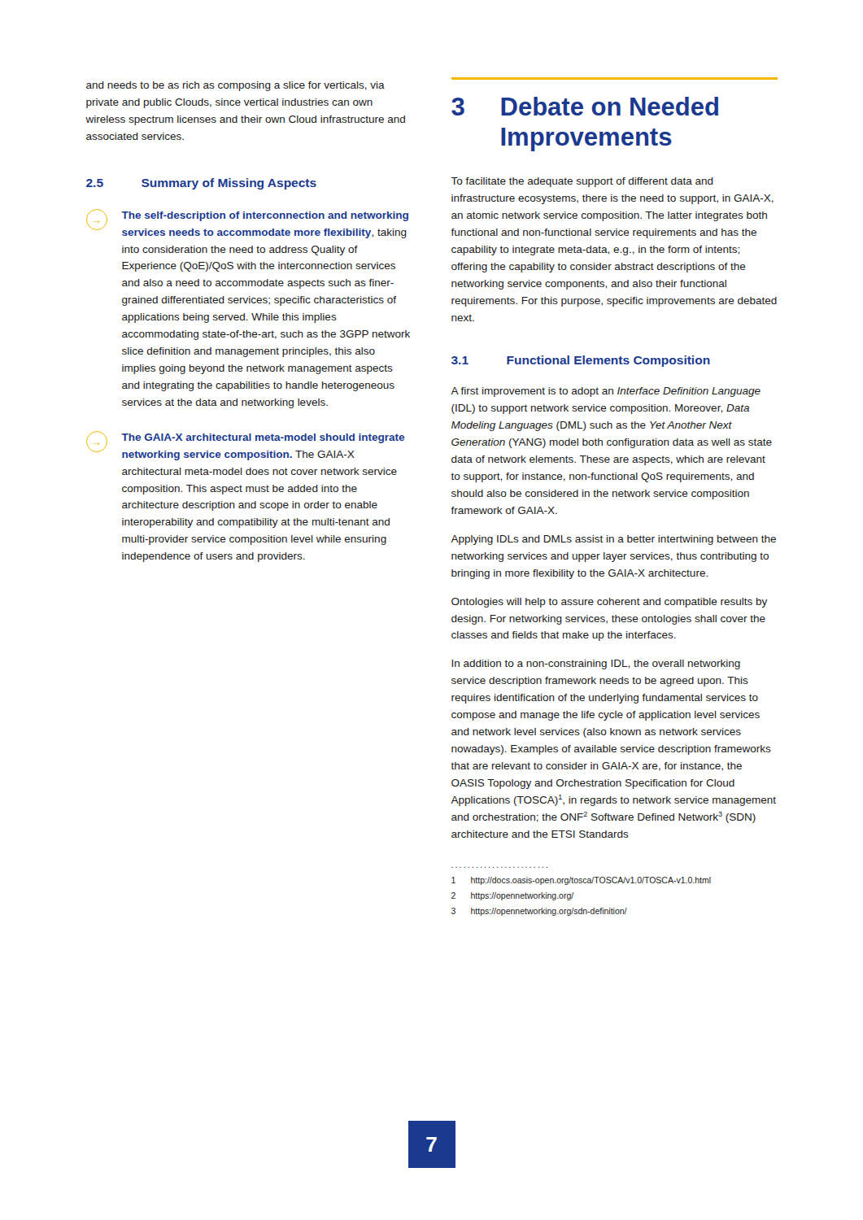and needs to be as rich as composing a slice for verticals, via private and public Clouds, since vertical industries can own wireless spectrum licenses and their own Cloud infrastructure and associated services.
2.5 Summary of Missing Aspects
→
The self-description of interconnection and networking services needs to accommodate more flexibility, taking into consideration the need to address Quality of Experience (QoE)/QoS with the interconnection services and also a need to accommodate aspects such as finer-grained differentiated services; specific characteristics of applications being served. While this implies accommodating state-of-the-art, such as the 3GPP network slice definition and management principles, this also implies going beyond the network management aspects and integrating the capabilities to handle heterogeneous services at the data and networking levels.
→
The GAIA-X architectural meta-model should integrate networking service composition. The GAIA-X architectural meta-model does not cover network service composition. This aspect must be added into the architecture description and scope in order to enable interoperability and compatibility at the multi-tenant and multi-provider service composition level while ensuring independence of users and providers.
3 Debate on Needed Improvements
To facilitate the adequate support of different data and infrastructure ecosystems, there is the need to support, in GAIA-X, an atomic network service composition. The latter integrates both functional and non-functional service requirements and has the capability to integrate meta-data, e.g., in the form of intents; offering the capability to consider abstract descriptions of the networking service components, and also their functional requirements. For this purpose, specific improvements are debated next.
3.1 Functional Elements Composition
A first improvement is to adopt an Interface Definition Language (IDL) to support network service composition. Moreover, Data Modeling Languages (DML) such as the Yet Another Next Generation (YANG) model both configuration data as well as state data of network elements. These are aspects, which are relevant to support, for instance, non-functional QoS requirements, and should also be considered in the network service composition framework of GAIA-X.
Applying IDLs and DMLs assist in a better intertwining between the networking services and upper layer services, thus contributing to bringing in more flexibility to the GAIA-X architecture.
Ontologies will help to assure coherent and compatible results by design. For networking services, these ontologies shall cover the classes and fields that make up the interfaces.
In addition to a non-constraining IDL, the overall networking service description framework needs to be agreed upon. This requires identification of the underlying fundamental services to compose and manage the life cycle of application level services and network level services (also known as network services nowadays). Examples of available service description frameworks that are relevant to consider in GAIA-X are, for instance, the OASIS Topology and Orchestration Specification for Cloud Applications (TOSCA)1, in regards to network service management and orchestration; the ONF2 Software Defined Network3 (SDN) architecture and the ETSI Standards
........................
1 http://docs.oasis-open.org/tosca/TOSCA/v1.0/TOSCA-v1.0.html
2 https://opennetworking.org/
3 https://opennetworking.org/sdn-definition/
7